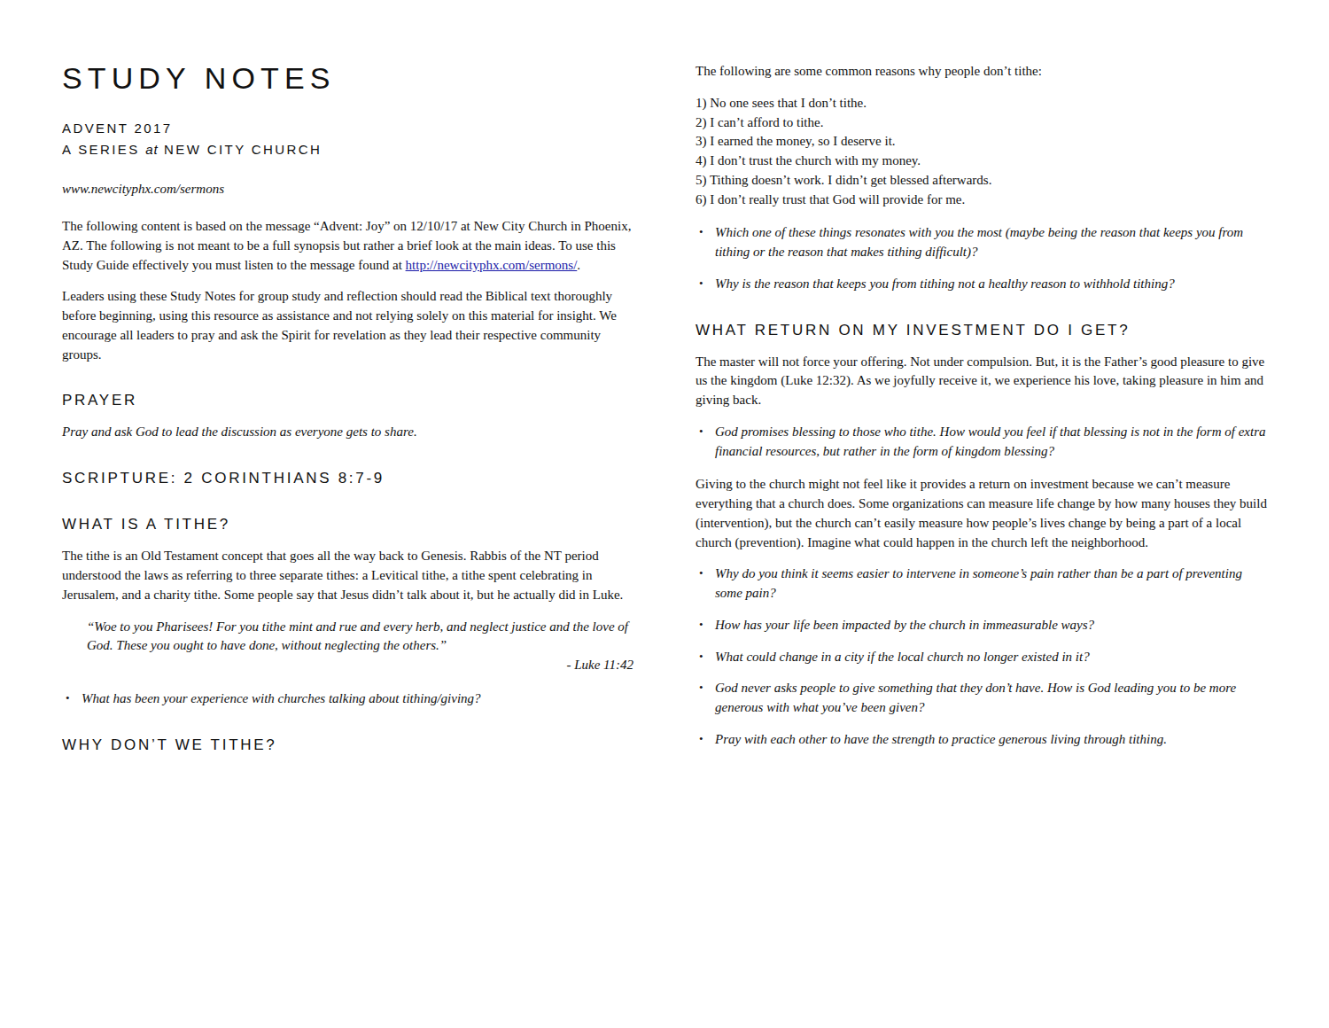Study Notes
Advent 2017
A Series at New City Church
www.newcityphx.com/sermons
The following content is based on the message “Advent: Joy” on 12/10/17 at New City Church in Phoenix, AZ. The following is not meant to be a full synopsis but rather a brief look at the main ideas. To use this Study Guide effectively you must listen to the message found at http://newcityphx.com/sermons/.
Leaders using these Study Notes for group study and reflection should read the Biblical text thoroughly before beginning, using this resource as assistance and not relying solely on this material for insight. We encourage all leaders to pray and ask the Spirit for revelation as they lead their respective community groups.
Prayer
Pray and ask God to lead the discussion as everyone gets to share.
Scripture: 2 Corinthians 8:7-9
What is a Tithe?
The tithe is an Old Testament concept that goes all the way back to Genesis. Rabbis of the NT period understood the laws as referring to three separate tithes: a Levitical tithe, a tithe spent celebrating in Jerusalem, and a charity tithe. Some people say that Jesus didn’t talk about it, but he actually did in Luke.
“Woe to you Pharisees! For you tithe mint and rue and every herb, and neglect justice and the love of God. These you ought to have done, without neglecting the others.” - Luke 11:42
What has been your experience with churches talking about tithing/giving?
Why Don’t We Tithe?
The following are some common reasons why people don’t tithe:
1) No one sees that I don’t tithe.
2) I can’t afford to tithe.
3) I earned the money, so I deserve it.
4) I don’t trust the church with my money.
5) Tithing doesn’t work. I didn’t get blessed afterwards.
6) I don’t really trust that God will provide for me.
Which one of these things resonates with you the most (maybe being the reason that keeps you from tithing or the reason that makes tithing difficult)?
Why is the reason that keeps you from tithing not a healthy reason to withhold tithing?
What Return on My Investment Do I Get?
The master will not force your offering. Not under compulsion. But, it is the Father’s good pleasure to give us the kingdom (Luke 12:32). As we joyfully receive it, we experience his love, taking pleasure in him and giving back.
God promises blessing to those who tithe. How would you feel if that blessing is not in the form of extra financial resources, but rather in the form of kingdom blessing?
Giving to the church might not feel like it provides a return on investment because we can’t measure everything that a church does. Some organizations can measure life change by how many houses they build (intervention), but the church can’t easily measure how people’s lives change by being a part of a local church (prevention). Imagine what could happen in the church left the neighborhood.
Why do you think it seems easier to intervene in someone’s pain rather than be a part of preventing some pain?
How has your life been impacted by the church in immeasurable ways?
What could change in a city if the local church no longer existed in it?
God never asks people to give something that they don’t have. How is God leading you to be more generous with what you’ve been given?
Pray with each other to have the strength to practice generous living through tithing.